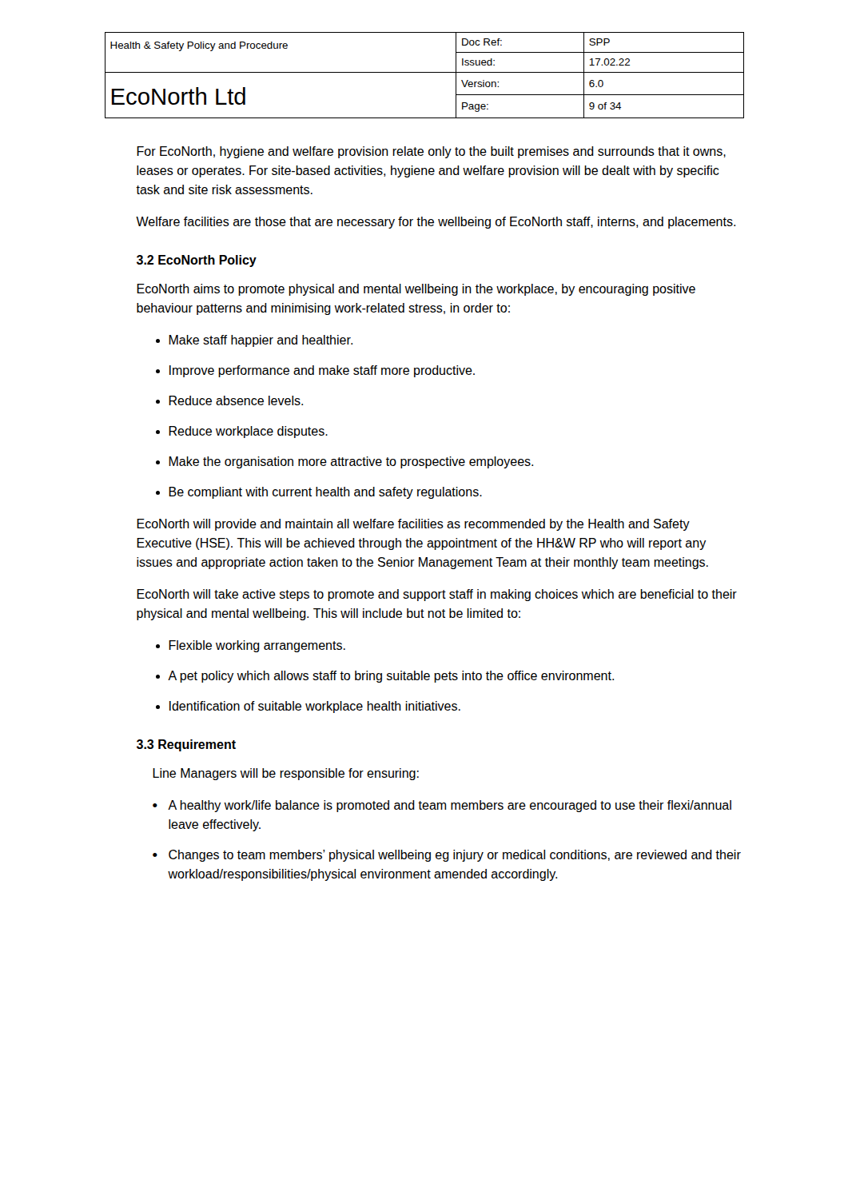| Health & Safety Policy and Procedure | Doc Ref: | SPP |
| Issued: | 17.02.22 |
| EcoNorth Ltd | Version: | 6.0 |
| Page: | 9 of 34 |
For EcoNorth, hygiene and welfare provision relate only to the built premises and surrounds that it owns, leases or operates. For site-based activities, hygiene and welfare provision will be dealt with by specific task and site risk assessments.
Welfare facilities are those that are necessary for the wellbeing of EcoNorth staff, interns, and placements.
3.2 EcoNorth Policy
EcoNorth aims to promote physical and mental wellbeing in the workplace, by encouraging positive behaviour patterns and minimising work-related stress, in order to:
Make staff happier and healthier.
Improve performance and make staff more productive.
Reduce absence levels.
Reduce workplace disputes.
Make the organisation more attractive to prospective employees.
Be compliant with current health and safety regulations.
EcoNorth will provide and maintain all welfare facilities as recommended by the Health and Safety Executive (HSE). This will be achieved through the appointment of the HH&W RP who will report any issues and appropriate action taken to the Senior Management Team at their monthly team meetings.
EcoNorth will take active steps to promote and support staff in making choices which are beneficial to their physical and mental wellbeing. This will include but not be limited to:
Flexible working arrangements.
A pet policy which allows staff to bring suitable pets into the office environment.
Identification of suitable workplace health initiatives.
3.3 Requirement
Line Managers will be responsible for ensuring:
A healthy work/life balance is promoted and team members are encouraged to use their flexi/annual leave effectively.
Changes to team members’ physical wellbeing eg injury or medical conditions, are reviewed and their workload/responsibilities/physical environment amended accordingly.